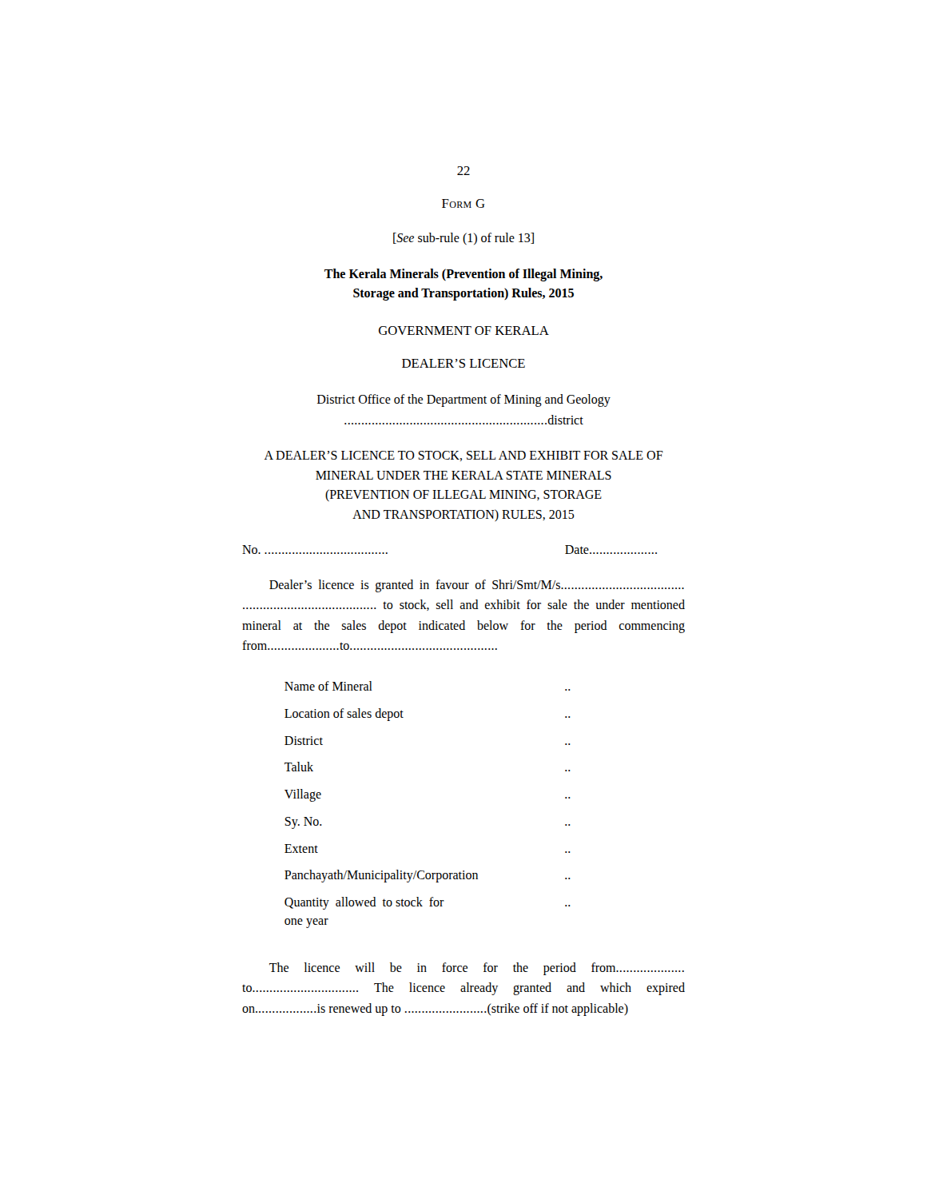22
Form G
[See sub-rule (1) of rule 13]
The Kerala Minerals (Prevention of Illegal Mining, Storage and Transportation) Rules, 2015
GOVERNMENT OF KERALA
DEALER’S LICENCE
District Office of the Department of Mining and Geology
........................................................... district
A DEALER’S LICENCE TO STOCK, SELL AND EXHIBIT FOR SALE OF
MINERAL UNDER THE KERALA STATE MINERALS
(PREVENTION OF ILLEGAL MINING, STORAGE
AND TRANSPORTATION) RULES, 2015
No. .................................... Date....................
Dealer’s licence is granted in favour of Shri/Smt/M/s.................................... ....................................... to stock, sell and exhibit for sale the under mentioned mineral at the sales depot indicated below for the period commencing from..................... to...........................................
| Name of Mineral | .. |
| Location of sales depot | .. |
| District | .. |
| Taluk | .. |
| Village | .. |
| Sy. No. | .. |
| Extent | .. |
| Panchayath/Municipality/Corporation | .. |
| Quantity allowed to stock for one year | .. |
The licence will be in force for the period from.................... to............................... The licence already granted and which expired on.................. is renewed up to ........................(strike off if not applicable)